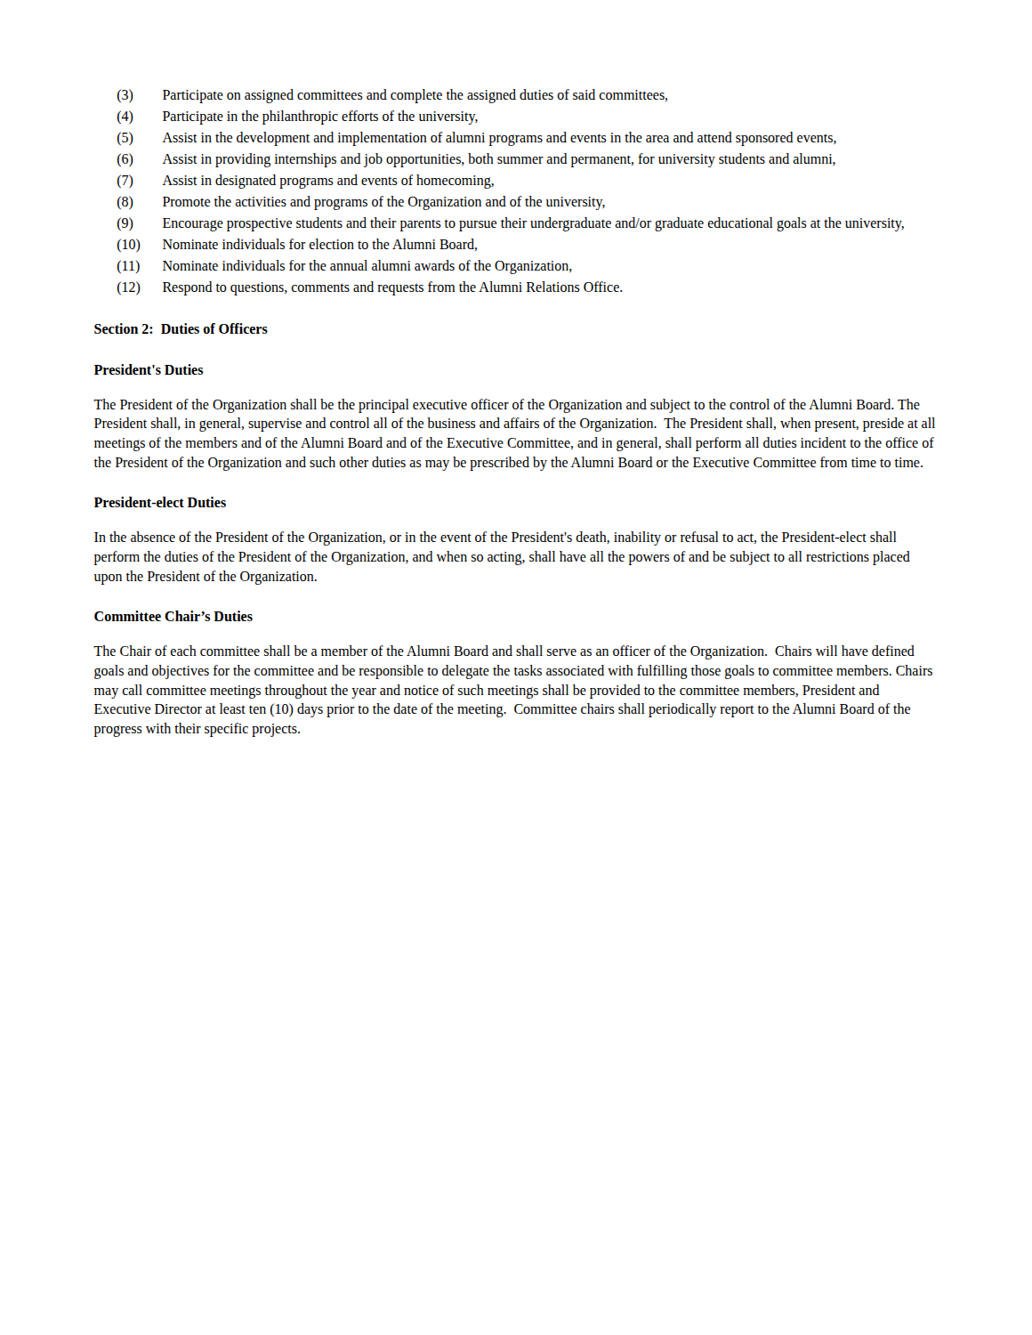(3) Participate on assigned committees and complete the assigned duties of said committees,
(4) Participate in the philanthropic efforts of the university,
(5) Assist in the development and implementation of alumni programs and events in the area and attend sponsored events,
(6) Assist in providing internships and job opportunities, both summer and permanent, for university students and alumni,
(7) Assist in designated programs and events of homecoming,
(8) Promote the activities and programs of the Organization and of the university,
(9) Encourage prospective students and their parents to pursue their undergraduate and/or graduate educational goals at the university,
(10) Nominate individuals for election to the Alumni Board,
(11) Nominate individuals for the annual alumni awards of the Organization,
(12) Respond to questions, comments and requests from the Alumni Relations Office.
Section 2: Duties of Officers
President's Duties
The President of the Organization shall be the principal executive officer of the Organization and subject to the control of the Alumni Board. The President shall, in general, supervise and control all of the business and affairs of the Organization. The President shall, when present, preside at all meetings of the members and of the Alumni Board and of the Executive Committee, and in general, shall perform all duties incident to the office of the President of the Organization and such other duties as may be prescribed by the Alumni Board or the Executive Committee from time to time.
President-elect Duties
In the absence of the President of the Organization, or in the event of the President's death, inability or refusal to act, the President-elect shall perform the duties of the President of the Organization, and when so acting, shall have all the powers of and be subject to all restrictions placed upon the President of the Organization.
Committee Chair’s Duties
The Chair of each committee shall be a member of the Alumni Board and shall serve as an officer of the Organization. Chairs will have defined goals and objectives for the committee and be responsible to delegate the tasks associated with fulfilling those goals to committee members. Chairs may call committee meetings throughout the year and notice of such meetings shall be provided to the committee members, President and Executive Director at least ten (10) days prior to the date of the meeting. Committee chairs shall periodically report to the Alumni Board of the progress with their specific projects.